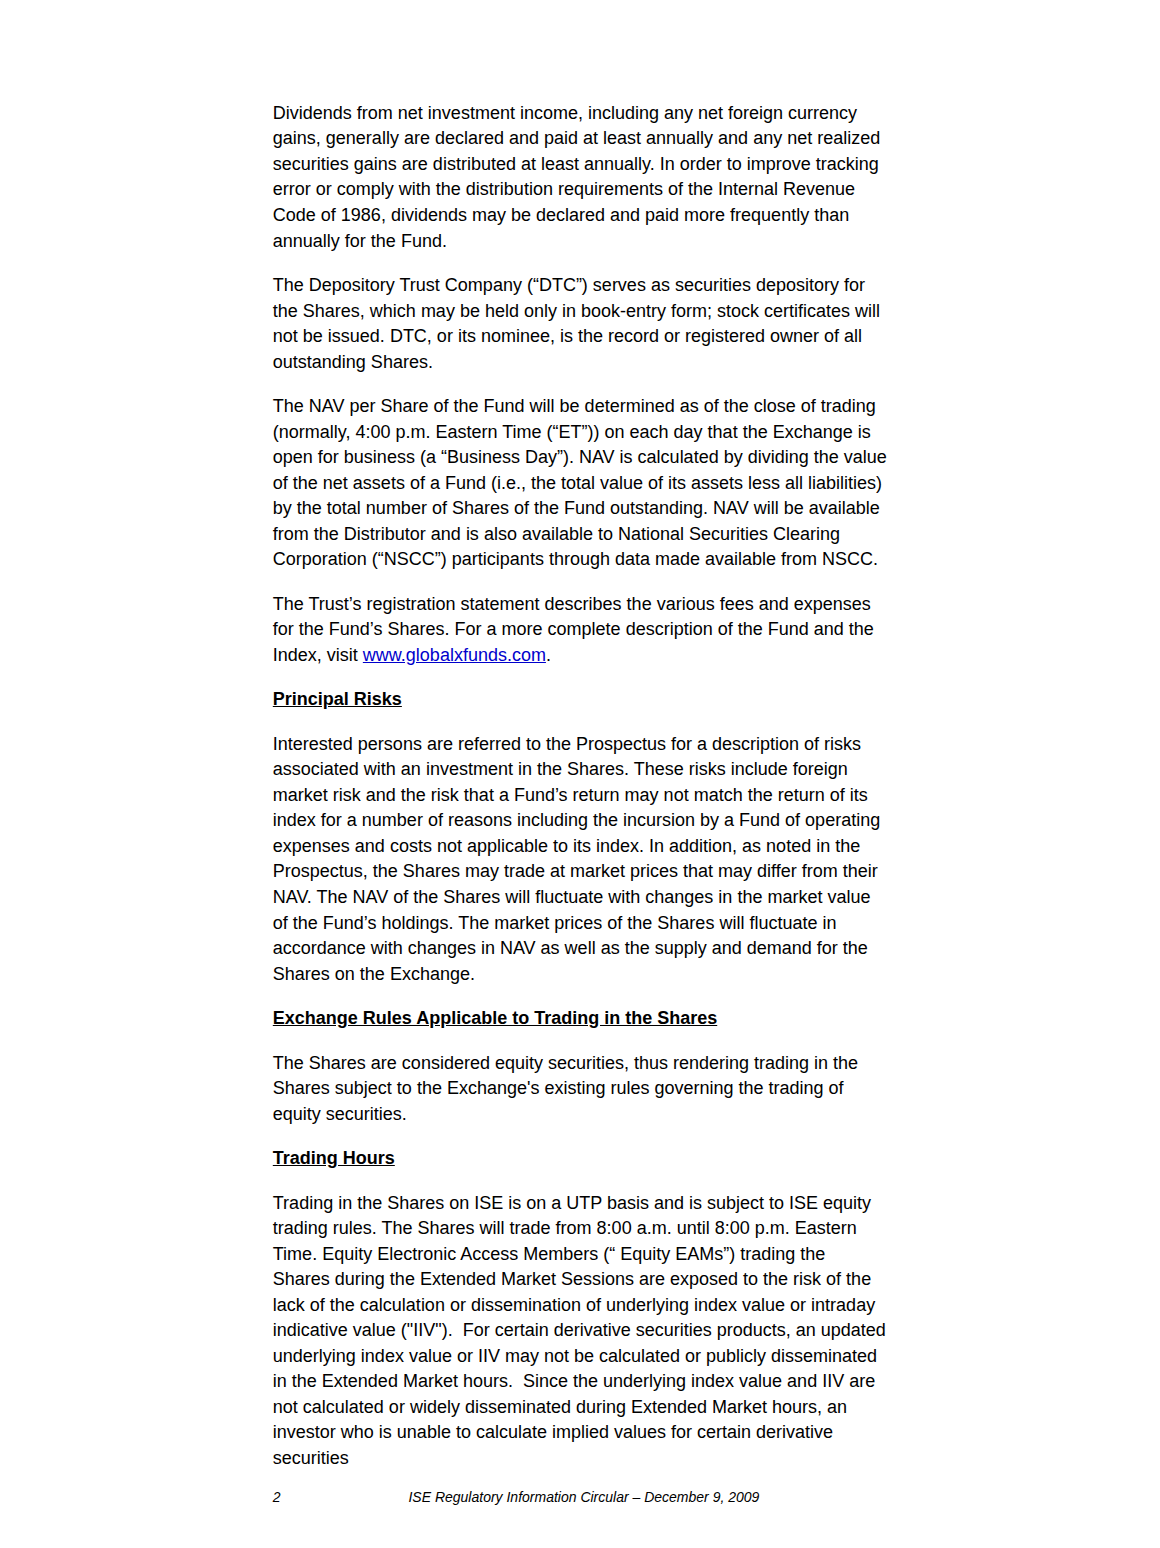Dividends from net investment income, including any net foreign currency gains, generally are declared and paid at least annually and any net realized securities gains are distributed at least annually. In order to improve tracking error or comply with the distribution requirements of the Internal Revenue Code of 1986, dividends may be declared and paid more frequently than annually for the Fund.
The Depository Trust Company (“DTC”) serves as securities depository for the Shares, which may be held only in book-entry form; stock certificates will not be issued. DTC, or its nominee, is the record or registered owner of all outstanding Shares.
The NAV per Share of the Fund will be determined as of the close of trading (normally, 4:00 p.m. Eastern Time (“ET”)) on each day that the Exchange is open for business (a “Business Day”). NAV is calculated by dividing the value of the net assets of a Fund (i.e., the total value of its assets less all liabilities) by the total number of Shares of the Fund outstanding. NAV will be available from the Distributor and is also available to National Securities Clearing Corporation (“NSCC”) participants through data made available from NSCC.
The Trust’s registration statement describes the various fees and expenses for the Fund’s Shares. For a more complete description of the Fund and the Index, visit www.globalxfunds.com.
Principal Risks
Interested persons are referred to the Prospectus for a description of risks associated with an investment in the Shares. These risks include foreign market risk and the risk that a Fund’s return may not match the return of its index for a number of reasons including the incursion by a Fund of operating expenses and costs not applicable to its index. In addition, as noted in the Prospectus, the Shares may trade at market prices that may differ from their NAV. The NAV of the Shares will fluctuate with changes in the market value of the Fund’s holdings. The market prices of the Shares will fluctuate in accordance with changes in NAV as well as the supply and demand for the Shares on the Exchange.
Exchange Rules Applicable to Trading in the Shares
The Shares are considered equity securities, thus rendering trading in the Shares subject to the Exchange's existing rules governing the trading of equity securities.
Trading Hours
Trading in the Shares on ISE is on a UTP basis and is subject to ISE equity trading rules. The Shares will trade from 8:00 a.m. until 8:00 p.m. Eastern Time. Equity Electronic Access Members (“ Equity EAMs”) trading the Shares during the Extended Market Sessions are exposed to the risk of the lack of the calculation or dissemination of underlying index value or intraday indicative value ("IIV"). For certain derivative securities products, an updated underlying index value or IIV may not be calculated or publicly disseminated in the Extended Market hours. Since the underlying index value and IIV are not calculated or widely disseminated during Extended Market hours, an investor who is unable to calculate implied values for certain derivative securities
2
ISE Regulatory Information Circular – December 9, 2009